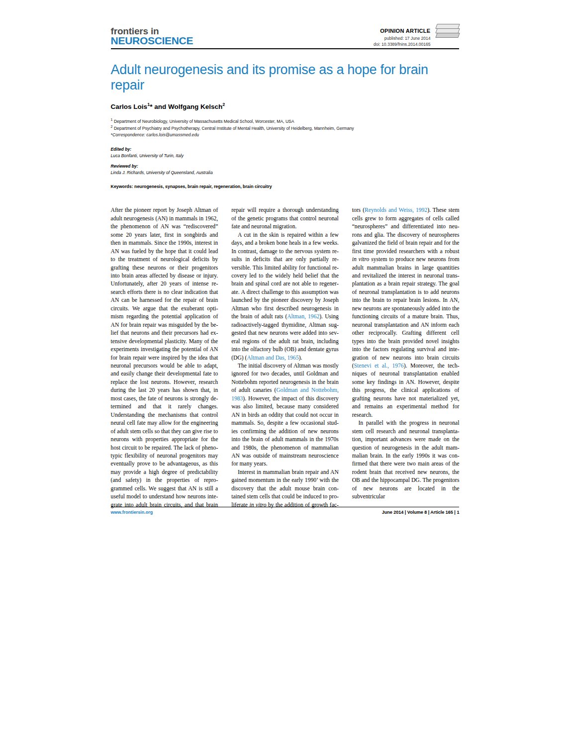frontiers in NEUROSCIENCE
OPINION ARTICLE
published: 17 June 2014
doi: 10.3389/fnins.2014.00165
Adult neurogenesis and its promise as a hope for brain repair
Carlos Lois1* and Wolfgang Kelsch2
1 Department of Neurobiology, University of Massachusetts Medical School, Worcester, MA, USA
2 Department of Psychiatry and Psychotherapy, Central Institute of Mental Health, University of Heidelberg, Mannheim, Germany
*Correspondence: carlos.lois@umassmed.edu
Edited by: Luca Bonfanti, University of Turin, Italy Reviewed by: Linda J. Richards, University of Queensland, Australia
Keywords: neurogenesis, synapses, brain repair, regeneration, brain circuitry
After the pioneer report by Joseph Altman of adult neurogenesis (AN) in mammals in 1962, the phenomenon of AN was “rediscovered” some 20 years later, first in songbirds and then in mammals. Since the 1990s, interest in AN was fueled by the hope that it could lead to the treatment of neurological deficits by grafting these neurons or their progenitors into brain areas affected by disease or injury. Unfortunately, after 20 years of intense research efforts there is no clear indication that AN can be harnessed for the repair of brain circuits. We argue that the exuberant optimism regarding the potential application of AN for brain repair was misguided by the belief that neurons and their precursors had extensive developmental plasticity. Many of the experiments investigating the potential of AN for brain repair were inspired by the idea that neuronal precursors would be able to adapt, and easily change their developmental fate to replace the lost neurons. However, research during the last 20 years has shown that, in most cases, the fate of neurons is strongly determined and that it rarely changes. Understanding the mechanisms that control neural cell fate may allow for the engineering of adult stem cells so that they can give rise to neurons with properties appropriate for the host circuit to be repaired. The lack of phenotypic flexibility of neuronal progenitors may eventually prove to be advantageous, as this may provide a high degree of predictability (and safety) in the properties of reprogrammed cells. We suggest that AN is still a useful model to understand how neurons integrate into adult brain circuits, and that brain repair will require a thorough understanding of the genetic programs that control neuronal fate and neuronal migration.
A cut in the skin is repaired within a few days, and a broken bone heals in a few weeks. In contrast, damage to the nervous system results in deficits that are only partially reversible. This limited ability for functional recovery led to the widely held belief that the brain and spinal cord are not able to regenerate. A direct challenge to this assumption was launched by the pioneer discovery by Joseph Altman who first described neurogenesis in the brain of adult rats (Altman, 1962). Using radioactively-tagged thymidine, Altman suggested that new neurons were added into several regions of the adult rat brain, including into the olfactory bulb (OB) and dentate gyrus (DG) (Altman and Das, 1965).
The initial discovery of Altman was mostly ignored for two decades, until Goldman and Nottebohm reported neurogenesis in the brain of adult canaries (Goldman and Nottebohm, 1983). However, the impact of this discovery was also limited, because many considered AN in birds an oddity that could not occur in mammals. So, despite a few occasional studies confirming the addition of new neurons into the brain of adult mammals in the 1970s and 1980s, the phenomenon of mammalian AN was outside of mainstream neuroscience for many years.
Interest in mammalian brain repair and AN gained momentum in the early 1990’ with the discovery that the adult mouse brain contained stem cells that could be induced to proliferate in vitro by the addition of growth factors (Reynolds and Weiss, 1992). These stem cells grew to form aggregates of cells called “neurospheres” and differentiated into neurons and glia. The discovery of neurospheres galvanized the field of brain repair and for the first time provided researchers with a robust in vitro system to produce new neurons from adult mammalian brains in large quantities and revitalized the interest in neuronal transplantation as a brain repair strategy. The goal of neuronal transplantation is to add neurons into the brain to repair brain lesions. In AN, new neurons are spontaneously added into the functioning circuits of a mature brain. Thus, neuronal transplantation and AN inform each other reciprocally. Grafting different cell types into the brain provided novel insights into the factors regulating survival and integration of new neurons into brain circuits (Stenevi et al., 1976). Moreover, the techniques of neuronal transplantation enabled some key findings in AN. However, despite this progress, the clinical applications of grafting neurons have not materialized yet, and remains an experimental method for research.
In parallel with the progress in neuronal stem cell research and neuronal transplantation, important advances were made on the question of neurogenesis in the adult mammalian brain. In the early 1990s it was confirmed that there were two main areas of the rodent brain that received new neurons, the OB and the hippocampal DG. The progenitors of new neurons are located in the subventricular
www.frontiersin.org
June 2014 | Volume 8 | Article 165 | 1